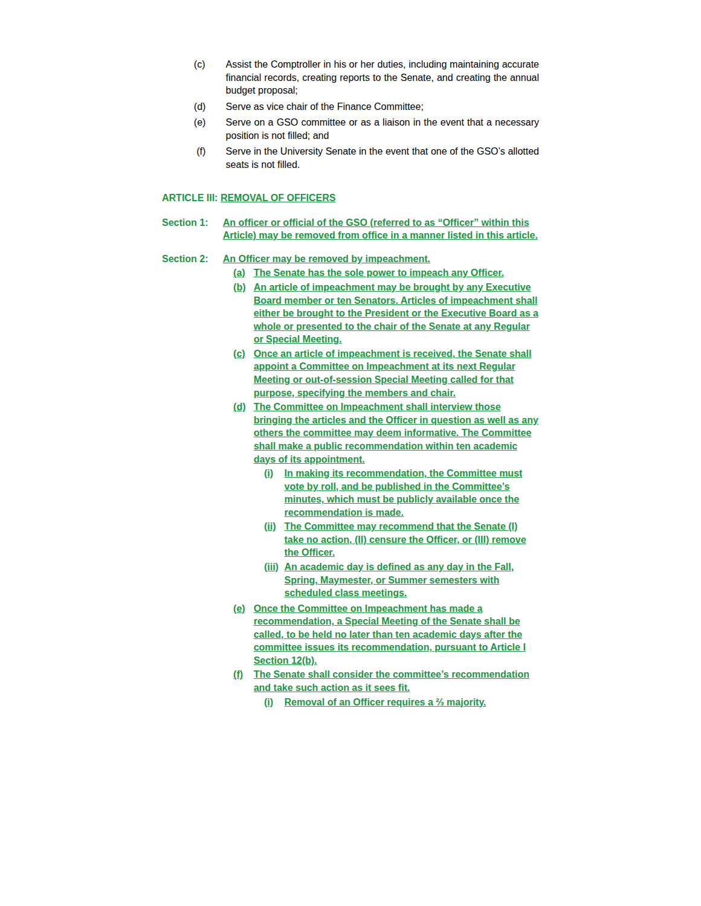(c) Assist the Comptroller in his or her duties, including maintaining accurate financial records, creating reports to the Senate, and creating the annual budget proposal;
(d) Serve as vice chair of the Finance Committee;
(e) Serve on a GSO committee or as a liaison in the event that a necessary position is not filled; and
(f) Serve in the University Senate in the event that one of the GSO’s allotted seats is not filled.
ARTICLE III: REMOVAL OF OFFICERS
Section 1:
An officer or official of the GSO (referred to as “Officer” within this Article) may be removed from office in a manner listed in this article.
Section 2:
An Officer may be removed by impeachment.
(a) The Senate has the sole power to impeach any Officer.
(b) An article of impeachment may be brought by any Executive Board member or ten Senators. Articles of impeachment shall either be brought to the President or the Executive Board as a whole or presented to the chair of the Senate at any Regular or Special Meeting.
(c) Once an article of impeachment is received, the Senate shall appoint a Committee on Impeachment at its next Regular Meeting or out-of-session Special Meeting called for that purpose, specifying the members and chair.
(d) The Committee on Impeachment shall interview those bringing the articles and the Officer in question as well as any others the committee may deem informative. The Committee shall make a public recommendation within ten academic days of its appointment.
(i) In making its recommendation, the Committee must vote by roll, and be published in the Committee’s minutes, which must be publicly available once the recommendation is made.
(ii) The Committee may recommend that the Senate (I) take no action, (II) censure the Officer, or (III) remove the Officer.
(iii) An academic day is defined as any day in the Fall, Spring, Maymester, or Summer semesters with scheduled class meetings.
(e) Once the Committee on Impeachment has made a recommendation, a Special Meeting of the Senate shall be called, to be held no later than ten academic days after the committee issues its recommendation, pursuant to Article I Section 12(b).
(f) The Senate shall consider the committee’s recommendation and take such action as it sees fit.
(i) Removal of an Officer requires a ⅔ majority.